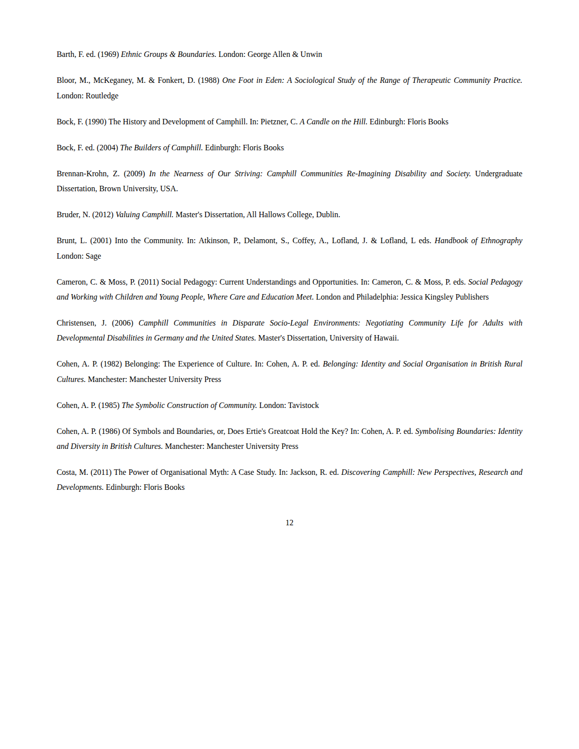Barth, F. ed. (1969) Ethnic Groups & Boundaries. London: George Allen & Unwin
Bloor, M., McKeganey, M. & Fonkert, D. (1988) One Foot in Eden: A Sociological Study of the Range of Therapeutic Community Practice. London: Routledge
Bock, F. (1990) The History and Development of Camphill. In: Pietzner, C. A Candle on the Hill. Edinburgh: Floris Books
Bock, F. ed. (2004) The Builders of Camphill. Edinburgh: Floris Books
Brennan-Krohn, Z. (2009) In the Nearness of Our Striving: Camphill Communities Re-Imagining Disability and Society. Undergraduate Dissertation, Brown University, USA.
Bruder, N. (2012) Valuing Camphill. Master's Dissertation, All Hallows College, Dublin.
Brunt, L. (2001) Into the Community. In: Atkinson, P., Delamont, S., Coffey, A., Lofland, J. & Lofland, L eds. Handbook of Ethnography London: Sage
Cameron, C. & Moss, P. (2011) Social Pedagogy: Current Understandings and Opportunities. In: Cameron, C. & Moss, P. eds. Social Pedagogy and Working with Children and Young People, Where Care and Education Meet. London and Philadelphia: Jessica Kingsley Publishers
Christensen, J. (2006) Camphill Communities in Disparate Socio-Legal Environments: Negotiating Community Life for Adults with Developmental Disabilities in Germany and the United States. Master's Dissertation, University of Hawaii.
Cohen, A. P. (1982) Belonging: The Experience of Culture. In: Cohen, A. P. ed. Belonging: Identity and Social Organisation in British Rural Cultures. Manchester: Manchester University Press
Cohen, A. P. (1985) The Symbolic Construction of Community. London: Tavistock
Cohen, A. P. (1986) Of Symbols and Boundaries, or, Does Ertie's Greatcoat Hold the Key? In: Cohen, A. P. ed. Symbolising Boundaries: Identity and Diversity in British Cultures. Manchester: Manchester University Press
Costa, M. (2011) The Power of Organisational Myth: A Case Study. In: Jackson, R. ed. Discovering Camphill: New Perspectives, Research and Developments. Edinburgh: Floris Books
12